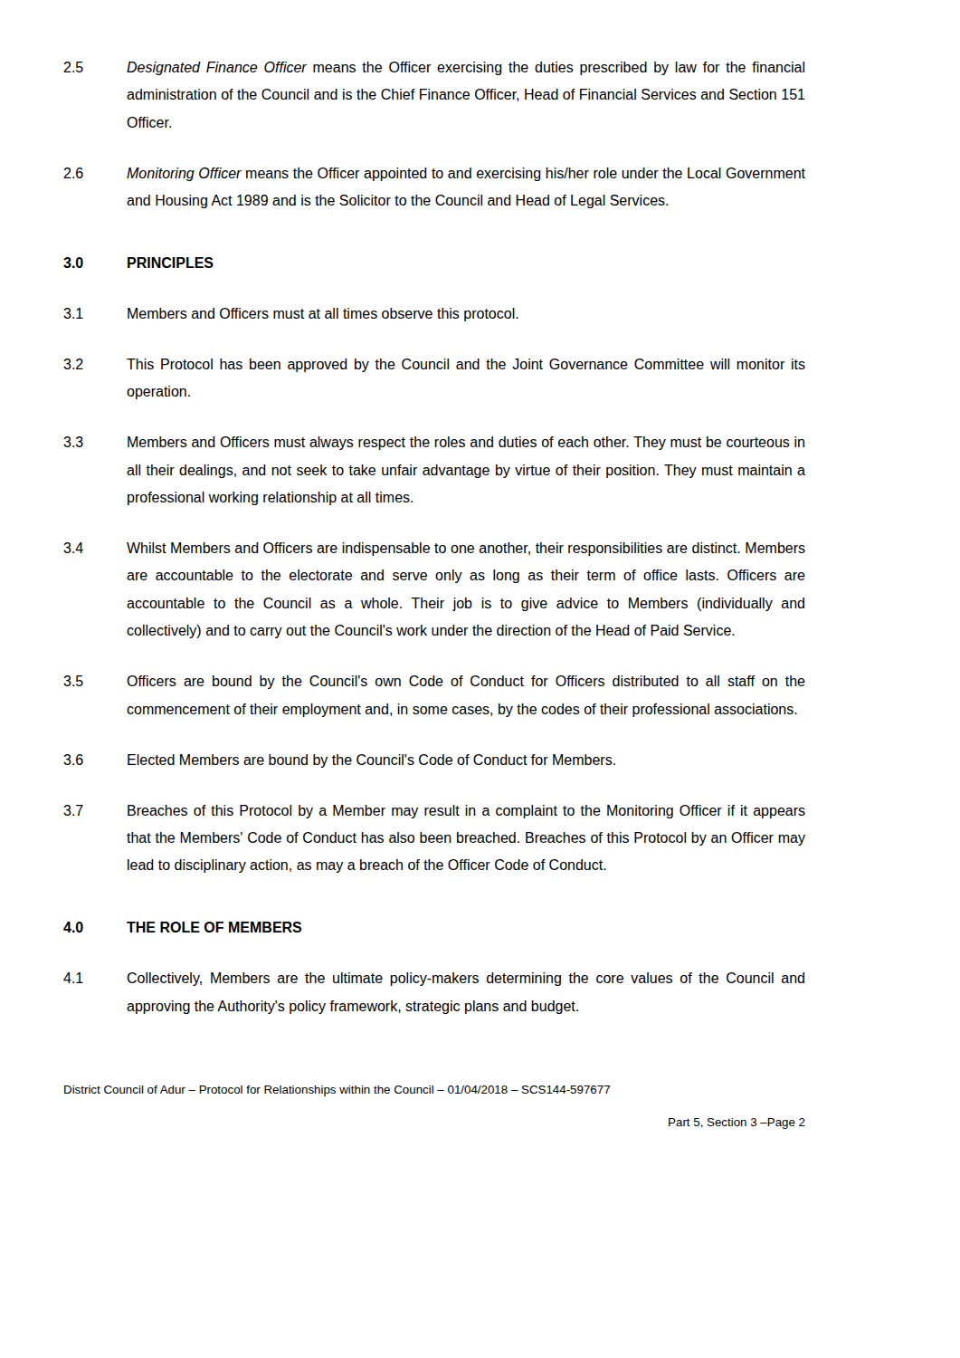2.5
Designated Finance Officer means the Officer exercising the duties prescribed by law for the financial administration of the Council and is the Chief Finance Officer, Head of Financial Services and Section 151 Officer.
2.6
Monitoring Officer means the Officer appointed to and exercising his/her role under the Local Government and Housing Act 1989 and is the Solicitor to the Council and Head of Legal Services.
3.0
PRINCIPLES
3.1
Members and Officers must at all times observe this protocol.
3.2
This Protocol has been approved by the Council and the Joint Governance Committee will monitor its operation.
3.3
Members and Officers must always respect the roles and duties of each other. They must be courteous in all their dealings, and not seek to take unfair advantage by virtue of their position. They must maintain a professional working relationship at all times.
3.4
Whilst Members and Officers are indispensable to one another, their responsibilities are distinct. Members are accountable to the electorate and serve only as long as their term of office lasts. Officers are accountable to the Council as a whole. Their job is to give advice to Members (individually and collectively) and to carry out the Council's work under the direction of the Head of Paid Service.
3.5
Officers are bound by the Council's own Code of Conduct for Officers distributed to all staff on the commencement of their employment and, in some cases, by the codes of their professional associations.
3.6
Elected Members are bound by the Council's Code of Conduct for Members.
3.7
Breaches of this Protocol by a Member may result in a complaint to the Monitoring Officer if it appears that the Members' Code of Conduct has also been breached. Breaches of this Protocol by an Officer may lead to disciplinary action, as may a breach of the Officer Code of Conduct.
4.0
THE ROLE OF MEMBERS
4.1
Collectively, Members are the ultimate policy-makers determining the core values of the Council and approving the Authority's policy framework, strategic plans and budget.
District Council of Adur – Protocol for Relationships within the Council – 01/04/2018 – SCS144-597677
Part 5, Section 3 –Page 2